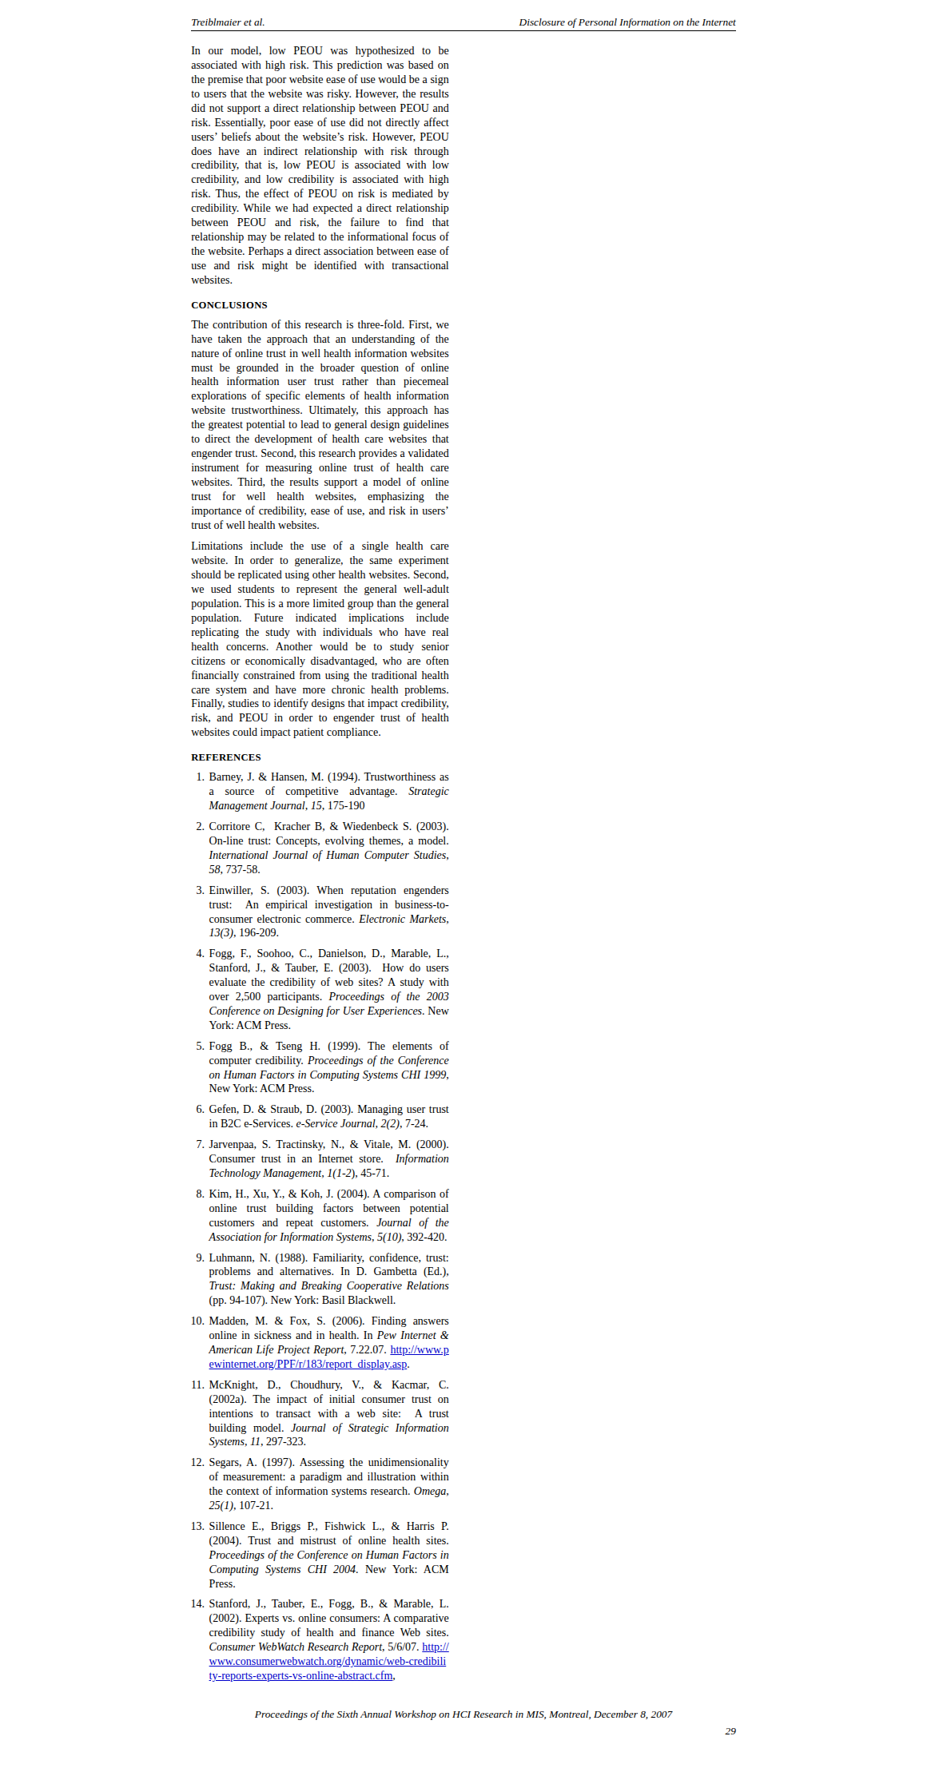Treiblmaier et al.
Disclosure of Personal Information on the Internet
In our model, low PEOU was hypothesized to be associated with high risk. This prediction was based on the premise that poor website ease of use would be a sign to users that the website was risky. However, the results did not support a direct relationship between PEOU and risk. Essentially, poor ease of use did not directly affect users’ beliefs about the website’s risk. However, PEOU does have an indirect relationship with risk through credibility, that is, low PEOU is associated with low credibility, and low credibility is associated with high risk. Thus, the effect of PEOU on risk is mediated by credibility. While we had expected a direct relationship between PEOU and risk, the failure to find that relationship may be related to the informational focus of the website. Perhaps a direct association between ease of use and risk might be identified with transactional websites.
Conclusions
The contribution of this research is three-fold. First, we have taken the approach that an understanding of the nature of online trust in well health information websites must be grounded in the broader question of online health information user trust rather than piecemeal explorations of specific elements of health information website trustworthiness. Ultimately, this approach has the greatest potential to lead to general design guidelines to direct the development of health care websites that engender trust. Second, this research provides a validated instrument for measuring online trust of health care websites. Third, the results support a model of online trust for well health websites, emphasizing the importance of credibility, ease of use, and risk in users’ trust of well health websites.
Limitations include the use of a single health care website. In order to generalize, the same experiment should be replicated using other health websites. Second, we used students to represent the general well-adult population. This is a more limited group than the general population. Future indicated implications include replicating the study with individuals who have real health concerns. Another would be to study senior citizens or economically disadvantaged, who are often financially constrained from using the traditional health care system and have more chronic health problems. Finally, studies to identify designs that impact credibility, risk, and PEOU in order to engender trust of health websites could impact patient compliance.
References
Barney, J. & Hansen, M. (1994). Trustworthiness as a source of competitive advantage. Strategic Management Journal, 15, 175-190
Corritore C, Kracher B, & Wiedenbeck S. (2003). On-line trust: Concepts, evolving themes, a model. International Journal of Human Computer Studies, 58, 737-58.
Einwiller, S. (2003). When reputation engenders trust: An empirical investigation in business-to-consumer electronic commerce. Electronic Markets, 13(3), 196-209.
Fogg, F., Soohoo, C., Danielson, D., Marable, L., Stanford, J., & Tauber, E. (2003). How do users evaluate the credibility of web sites? A study with over 2,500 participants. Proceedings of the 2003 Conference on Designing for User Experiences. New York: ACM Press.
Fogg B., & Tseng H. (1999). The elements of computer credibility. Proceedings of the Conference on Human Factors in Computing Systems CHI 1999, New York: ACM Press.
Gefen, D. & Straub, D. (2003). Managing user trust in B2C e-Services. e-Service Journal, 2(2), 7-24.
Jarvenpaa, S. Tractinsky, N., & Vitale, M. (2000). Consumer trust in an Internet store. Information Technology Management, 1(1-2), 45-71.
Kim, H., Xu, Y., & Koh, J. (2004). A comparison of online trust building factors between potential customers and repeat customers. Journal of the Association for Information Systems, 5(10), 392-420.
Luhmann, N. (1988). Familiarity, confidence, trust: problems and alternatives. In D. Gambetta (Ed.), Trust: Making and Breaking Cooperative Relations (pp. 94-107). New York: Basil Blackwell.
Madden, M. & Fox, S. (2006). Finding answers online in sickness and in health. In Pew Internet & American Life Project Report, 7.22.07. http://www.pewinternet.org/PPF/r/183/report_display.asp.
McKnight, D., Choudhury, V., & Kacmar, C. (2002a). The impact of initial consumer trust on intentions to transact with a web site: A trust building model. Journal of Strategic Information Systems, 11, 297-323.
Segars, A. (1997). Assessing the unidimensionality of measurement: a paradigm and illustration within the context of information systems research. Omega, 25(1), 107-21.
Sillence E., Briggs P., Fishwick L., & Harris P. (2004). Trust and mistrust of online health sites. Proceedings of the Conference on Human Factors in Computing Systems CHI 2004. New York: ACM Press.
Stanford, J., Tauber, E., Fogg, B., & Marable, L. (2002). Experts vs. online consumers: A comparative credibility study of health and finance Web sites. Consumer WebWatch Research Report, 5/6/07. http://www.consumerwebwatch.org/dynamic/web-credibility-reports-experts-vs-online-abstract.cfm,
Proceedings of the Sixth Annual Workshop on HCI Research in MIS, Montreal, December 8, 2007
29